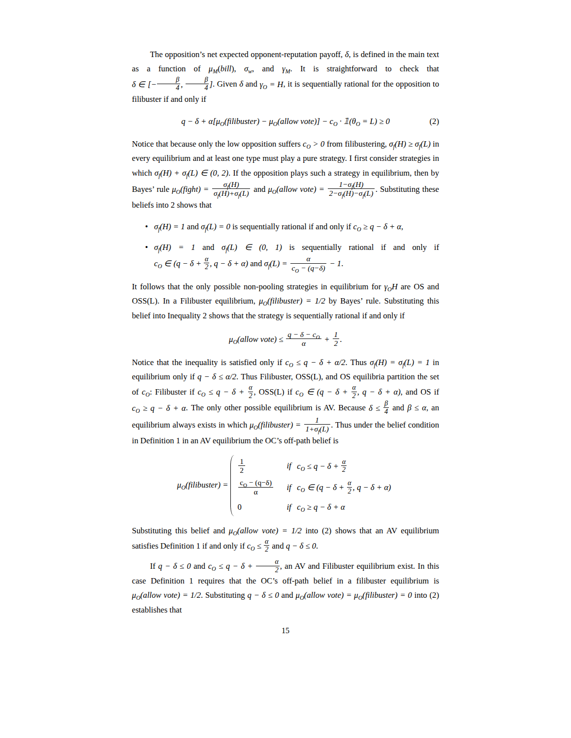The opposition’s net expected opponent-reputation payoff, δ, is defined in the main text as a function of μM(bill), σw, and γM. It is straightforward to check that δ ∈ [−β 4, β 4]. Given δ and γO = H, it is sequentially rational for the opposition to filibuster if and only if
q − δ + α[μO(filibuster) − μO(allow vote)] − cO · 𝟙(θO = L) ≥ 0 (2)
Notice that because only the low opposition suffers cO > 0 from filibustering, σf(H) ≥ σf(L) in every equilibrium and at least one type must play a pure strategy. I first consider strategies in which σf(H) + σf(L) ∈ (0, 2). If the opposition plays such a strategy in equilibrium, then by Bayes’ rule μO(fight) = σf(H) σf(H)+σf(L) and μO(allow vote) = 1−σf(H) 2−σf(H)−σf(L). Substituting these beliefs into 2 shows that
σf(H) = 1 and σf(L) = 0 is sequentially rational if and only if cO ≥ q − δ + α,
σf(H) = 1 and σf(L) ∈ (0, 1) is sequentially rational if and only if cO ∈ (q − δ + α 2, q − δ + α) and σf(L) = αcO − (q−δ) − 1.
It follows that the only possible non-pooling strategies in equilibrium for γOH are OS and OSS(L). In a Filibuster equilibrium, μO(filibuster) = 1/2 by Bayes’ rule. Substituting this belief into Inequality 2 shows that the strategy is sequentially rational if and only if
μO(allow vote) ≤ q − δ − cO α + 12.
Notice that the inequality is satisfied only if cO ≤ q − δ + α/2. Thus σf(H) = σf(L) = 1 in equilibrium only if q − δ ≤ α/2. Thus Filibuster, OSS(L), and OS equilibria partition the set of cO: Filibuster if cO ≤ q − δ + α 2, OSS(L) if cO ∈ (q − δ + α 2, q − δ + α), and OS if cO ≥ q − δ + α. The only other possible equilibrium is AV. Because δ ≤ β 4 and β ≤ α, an equilibrium always exists in which μO(filibuster) = 11+σf(L). Thus under the belief condition in Definition 1 in an AV equilibrium the OC’s off-path belief is
μO(filibuster) =
| 1 2 | if | c O ≤ q − δ + α 2 |
| c O − (q−δ) α | if | c O ∈ (q − δ + α 2 , q − δ + α) |
| 0 | if | c O ≥ q − δ + α |
Substituting this belief and μO(allow vote) = 1/2 into (2) shows that an AV equilibrium satisfies Definition 1 if and only if cO ≤ α 2 and q − δ ≤ 0.
If q − δ ≤ 0 and cO ≤ q − δ + α 2, an AV and Filibuster equilibrium exist. In this case Definition 1 requires that the OC’s off-path belief in a filibuster equilibrium is μO(allow vote) = 1/2. Substituting q − δ ≤ 0 and μO(allow vote) = μO(filibuster) = 0 into (2) establishes that
15